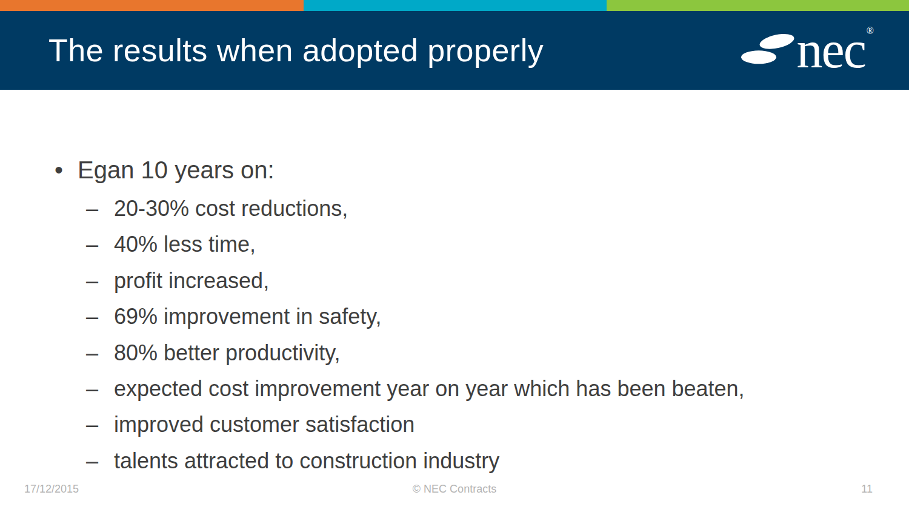The results when adopted properly
nec®
Egan 10 years on:
20-30% cost reductions,
40% less time,
profit increased,
69% improvement in safety,
80% better productivity,
expected cost improvement year on year which has been beaten,
improved customer satisfaction
talents attracted to construction industry
17/12/2015 © NEC Contracts 11